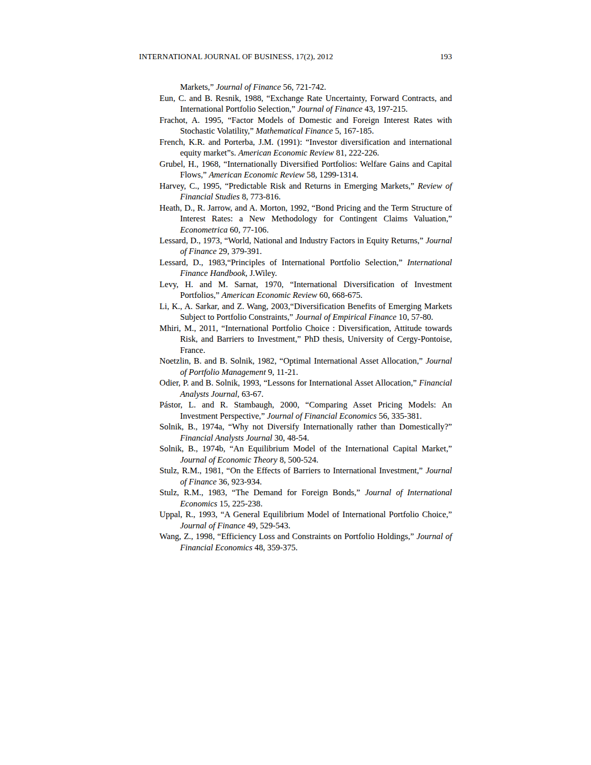International Journal of Business, 17(2), 2012 193
Markets,” Journal of Finance 56, 721-742.
Eun, C. and B. Resnik, 1988, “Exchange Rate Uncertainty, Forward Contracts, and International Portfolio Selection,” Journal of Finance 43, 197-215.
Frachot, A. 1995, “Factor Models of Domestic and Foreign Interest Rates with Stochastic Volatility,” Mathematical Finance 5, 167-185.
French, K.R. and Porterba, J.M. (1991): “Investor diversification and international equity market”s. American Economic Review 81, 222-226.
Grubel, H., 1968, “Internationally Diversified Portfolios: Welfare Gains and Capital Flows,” American Economic Review 58, 1299-1314.
Harvey, C., 1995, “Predictable Risk and Returns in Emerging Markets,” Review of Financial Studies 8, 773-816.
Heath, D., R. Jarrow, and A. Morton, 1992, “Bond Pricing and the Term Structure of Interest Rates: a New Methodology for Contingent Claims Valuation,” Econometrica 60, 77-106.
Lessard, D., 1973, “World, National and Industry Factors in Equity Returns,” Journal of Finance 29, 379-391.
Lessard, D., 1983,“Principles of International Portfolio Selection,” International Finance Handbook, J.Wiley.
Levy, H. and M. Sarnat, 1970, “International Diversification of Investment Portfolios,” American Economic Review 60, 668-675.
Li, K., A. Sarkar, and Z. Wang, 2003,“Diversification Benefits of Emerging Markets Subject to Portfolio Constraints,” Journal of Empirical Finance 10, 57-80.
Mhiri, M., 2011, “International Portfolio Choice : Diversification, Attitude towards Risk, and Barriers to Investment,” PhD thesis, University of Cergy-Pontoise, France.
Noetzlin, B. and B. Solnik, 1982, “Optimal International Asset Allocation,” Journal of Portfolio Management 9, 11-21.
Odier, P. and B. Solnik, 1993, “Lessons for International Asset Allocation,” Financial Analysts Journal, 63-67.
Pástor, L. and R. Stambaugh, 2000, “Comparing Asset Pricing Models: An Investment Perspective,” Journal of Financial Economics 56, 335-381.
Solnik, B., 1974a, “Why not Diversify Internationally rather than Domestically?” Financial Analysts Journal 30, 48-54.
Solnik, B., 1974b, “An Equilibrium Model of the International Capital Market,” Journal of Economic Theory 8, 500-524.
Stulz, R.M., 1981, “On the Effects of Barriers to International Investment,” Journal of Finance 36, 923-934.
Stulz, R.M., 1983, “The Demand for Foreign Bonds,” Journal of International Economics 15, 225-238.
Uppal, R., 1993, “A General Equilibrium Model of International Portfolio Choice,” Journal of Finance 49, 529-543.
Wang, Z., 1998, “Efficiency Loss and Constraints on Portfolio Holdings,” Journal of Financial Economics 48, 359-375.